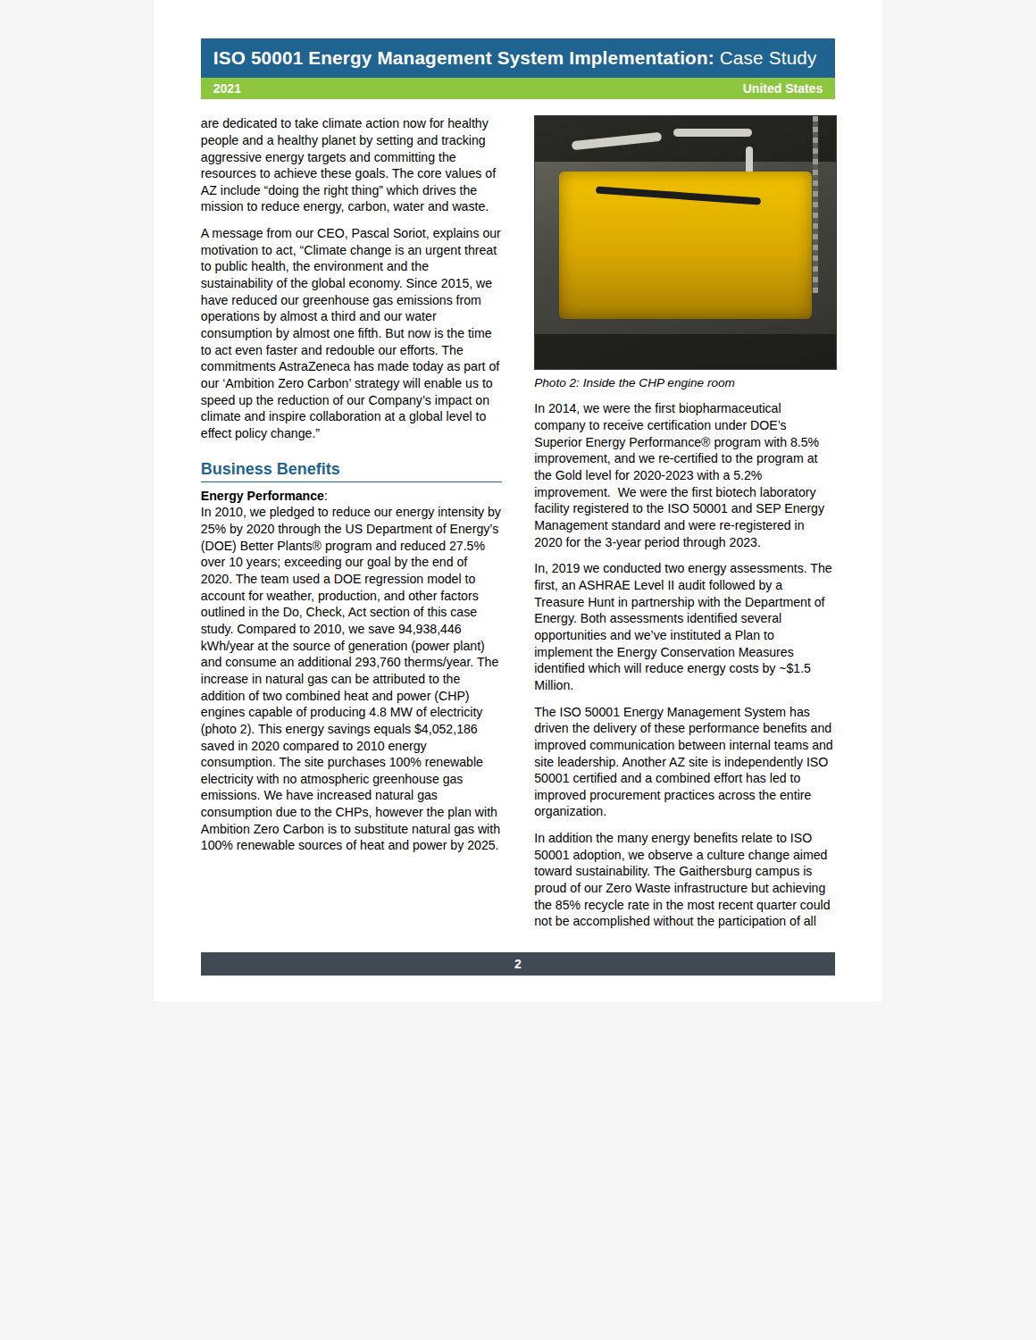ISO 50001 Energy Management System Implementation: Case Study
2021 United States
are dedicated to take climate action now for healthy people and a healthy planet by setting and tracking aggressive energy targets and committing the resources to achieve these goals. The core values of AZ include “doing the right thing” which drives the mission to reduce energy, carbon, water and waste.
A message from our CEO, Pascal Soriot, explains our motivation to act, “Climate change is an urgent threat to public health, the environment and the sustainability of the global economy. Since 2015, we have reduced our greenhouse gas emissions from operations by almost a third and our water consumption by almost one fifth. But now is the time to act even faster and redouble our efforts. The commitments AstraZeneca has made today as part of our ‘Ambition Zero Carbon’ strategy will enable us to speed up the reduction of our Company’s impact on climate and inspire collaboration at a global level to effect policy change.”
Business Benefits
Energy Performance:
In 2010, we pledged to reduce our energy intensity by 25% by 2020 through the US Department of Energy’s (DOE) Better Plants® program and reduced 27.5% over 10 years; exceeding our goal by the end of 2020. The team used a DOE regression model to account for weather, production, and other factors outlined in the Do, Check, Act section of this case study. Compared to 2010, we save 94,938,446 kWh/year at the source of generation (power plant) and consume an additional 293,760 therms/year. The increase in natural gas can be attributed to the addition of two combined heat and power (CHP) engines capable of producing 4.8 MW of electricity (photo 2). This energy savings equals $4,052,186 saved in 2020 compared to 2010 energy consumption. The site purchases 100% renewable electricity with no atmospheric greenhouse gas emissions. We have increased natural gas consumption due to the CHPs, however the plan with Ambition Zero Carbon is to substitute natural gas with 100% renewable sources of heat and power by 2025.
Photo 2: Inside the CHP engine room
In 2014, we were the first biopharmaceutical company to receive certification under DOE’s Superior Energy Performance® program with 8.5% improvement, and we re-certified to the program at the Gold level for 2020-2023 with a 5.2% improvement. We were the first biotech laboratory facility registered to the ISO 50001 and SEP Energy Management standard and were re-registered in 2020 for the 3-year period through 2023.
In, 2019 we conducted two energy assessments. The first, an ASHRAE Level II audit followed by a Treasure Hunt in partnership with the Department of Energy. Both assessments identified several opportunities and we’ve instituted a Plan to implement the Energy Conservation Measures identified which will reduce energy costs by ~$1.5 Million.
The ISO 50001 Energy Management System has driven the delivery of these performance benefits and improved communication between internal teams and site leadership. Another AZ site is independently ISO 50001 certified and a combined effort has led to improved procurement practices across the entire organization.
In addition the many energy benefits relate to ISO 50001 adoption, we observe a culture change aimed toward sustainability. The Gaithersburg campus is proud of our Zero Waste infrastructure but achieving the 85% recycle rate in the most recent quarter could not be accomplished without the participation of all
2